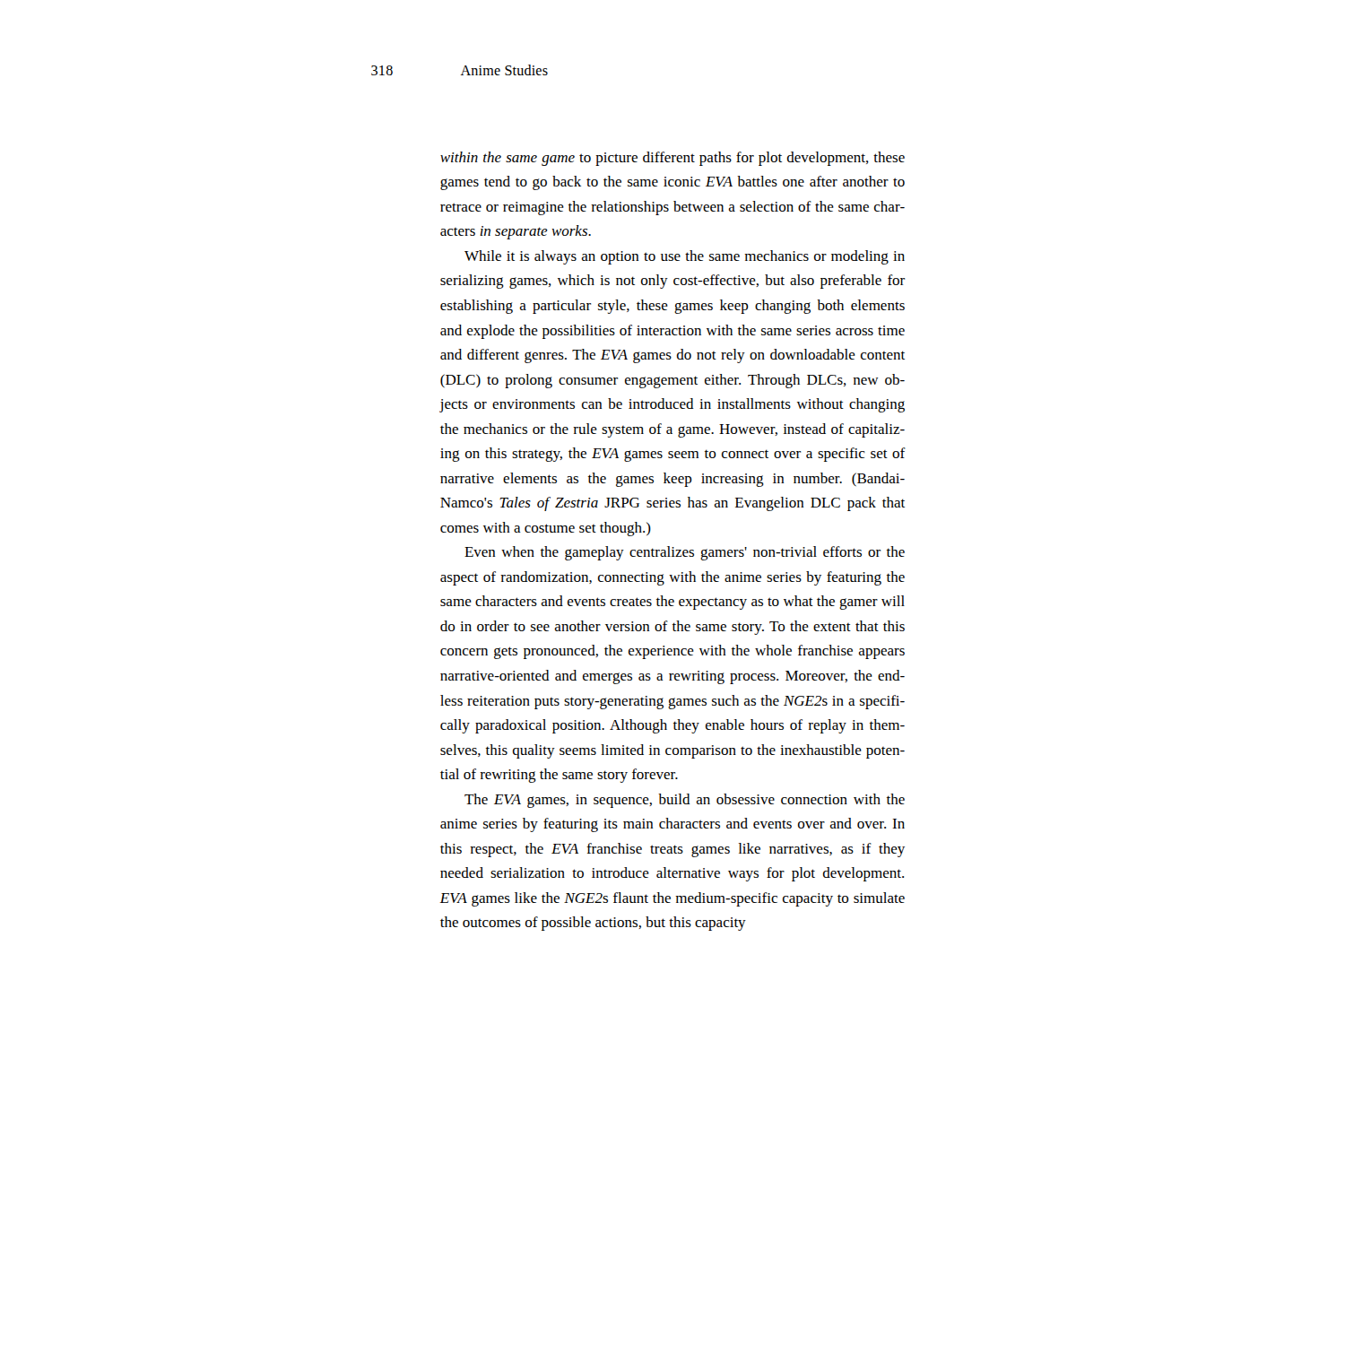318 Anime Studies
within the same game to picture different paths for plot development, these games tend to go back to the same iconic EVA battles one after another to retrace or reimagine the relationships between a selection of the same characters in separate works.
While it is always an option to use the same mechanics or modeling in serializing games, which is not only cost-effective, but also preferable for establishing a particular style, these games keep changing both elements and explode the possibilities of interaction with the same series across time and different genres. The EVA games do not rely on downloadable content (DLC) to prolong consumer engagement either. Through DLCs, new objects or environments can be introduced in installments without changing the mechanics or the rule system of a game. However, instead of capitalizing on this strategy, the EVA games seem to connect over a specific set of narrative elements as the games keep increasing in number. (Bandai-Namco's Tales of Zestria JRPG series has an Evangelion DLC pack that comes with a costume set though.)
Even when the gameplay centralizes gamers' non-trivial efforts or the aspect of randomization, connecting with the anime series by featuring the same characters and events creates the expectancy as to what the gamer will do in order to see another version of the same story. To the extent that this concern gets pronounced, the experience with the whole franchise appears narrative-oriented and emerges as a rewriting process. Moreover, the endless reiteration puts story-generating games such as the NGE2s in a specifically paradoxical position. Although they enable hours of replay in themselves, this quality seems limited in comparison to the inexhaustible potential of rewriting the same story forever.
The EVA games, in sequence, build an obsessive connection with the anime series by featuring its main characters and events over and over. In this respect, the EVA franchise treats games like narratives, as if they needed serialization to introduce alternative ways for plot development. EVA games like the NGE2s flaunt the medium-specific capacity to simulate the outcomes of possible actions, but this capacity